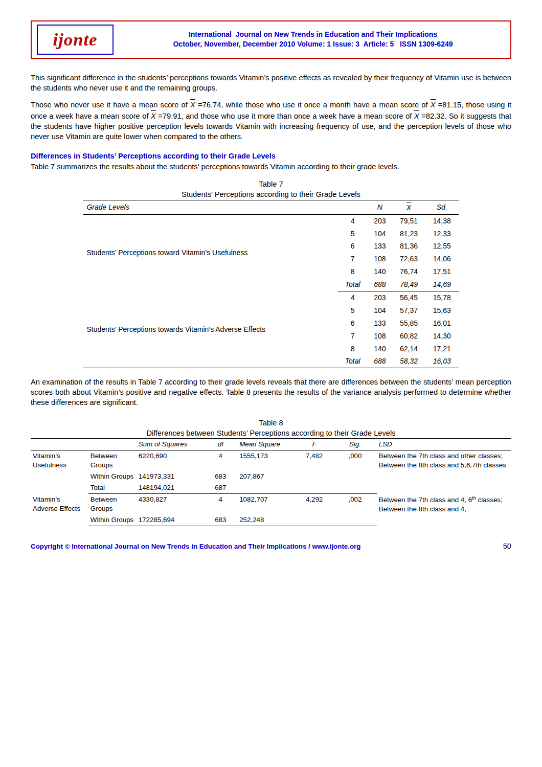ijonte
International Journal on New Trends in Education and Their Implications
October, November, December 2010 Volume: 1 Issue: 3 Article: 5 ISSN 1309-6249
This significant difference in the students’ perceptions towards Vitamin’s positive effects as revealed by their frequency of Vitamin use is between the students who never use it and the remaining groups.
Those who never use it have a mean score of X =76.74, while those who use it once a month have a mean score of X =81.15, those using it once a week have a mean score of X =79.91, and those who use it more than once a week have a mean score of X =82.32. So it suggests that the students have higher positive perception levels towards Vitamin with increasing frequency of use, and the perception levels of those who never use Vitamin are quite lower when compared to the others.
Differences in Students’ Perceptions according to their Grade Levels
Table 7 summarizes the results about the students’ perceptions towards Vitamin according to their grade levels.
Table 7
Students’ Perceptions according to their Grade Levels
| Grade Levels | | N | X | Sd. |
| Students’ Perceptions toward Vitamin’s Usefulness | 4 | 203 | 79,51 | 14,38 |
| 5 | 104 | 81,23 | 12,33 |
| 6 | 133 | 81,36 | 12,55 |
| 7 | 108 | 72,63 | 14,06 |
| 8 | 140 | 76,74 | 17,51 |
| Total | 688 | 78,49 | 14,69 |
| Students’ Perceptions towards Vitamin’s Adverse Effects | 4 | 203 | 56,45 | 15,78 |
| 5 | 104 | 57,37 | 15,63 |
| 6 | 133 | 55,85 | 16,01 |
| 7 | 108 | 60,82 | 14,30 |
| 8 | 140 | 62,14 | 17,21 |
| Total | 688 | 58,32 | 16,03 |
An examination of the results in Table 7 according to their grade levels reveals that there are differences between the students’ mean perception scores both about Vitamin’s positive and negative effects. Table 8 presents the results of the variance analysis performed to determine whether these differences are significant.
Table 8
Differences between Students’ Perceptions according to their Grade Levels
| | | Sum of Squares | df | Mean Square | F | Sig. | LSD |
| Vitamin’s Usefulness | Between Groups | 6220,690 | 4 | 1555,173 | 7,482 | ,000 | Between the 7th class and other classes; Between the 8th class and 5,6,7th classes |
| Within Groups | 141973,331 | 683 | 207,867 | | |
| Total | 148194,021 | 687 | | | |
| Vitamin’s Adverse Effects | Between Groups | 4330,827 | 4 | 1082,707 | 4,292 | ,002 | Between the 7th class and 4, 6 th classes; Between the 8th class and 4, |
| Within Groups | 172285,694 | 683 | 252,248 | | |
Copyright © International Journal on New Trends in Education and Their Implications / www.ijonte.org 50